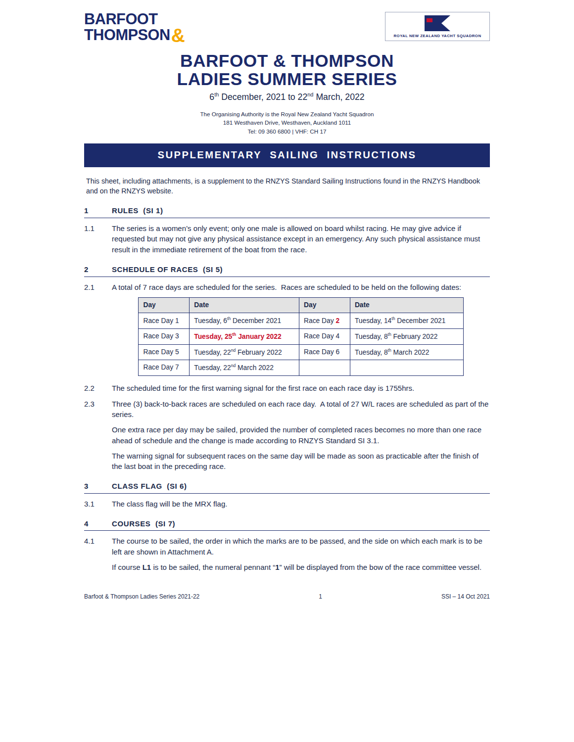BARFOOT
THOMPSON&
ROYAL NEW ZEALAND YACHT SQUADRON
BARFOOT & THOMPSON LADIES SUMMER SERIES
6th December, 2021 to 22nd March, 2022
The Organising Authority is the Royal New Zealand Yacht Squadron
181 Westhaven Drive, Westhaven, Auckland 1011
Tel: 09 360 6800 | VHF: CH 17
SUPPLEMENTARY SAILING INSTRUCTIONS
This sheet, including attachments, is a supplement to the RNZYS Standard Sailing Instructions found in the RNZYS Handbook and on the RNZYS website.
1 Rules (SI 1)
1.1
The series is a women’s only event; only one male is allowed on board whilst racing. He may give advice if requested but may not give any physical assistance except in an emergency. Any such physical assistance must result in the immediate retirement of the boat from the race.
2 Schedule of Races (SI 5)
2.1
A total of 7 race days are scheduled for the series. Races are scheduled to be held on the following dates:
| Day | Date | Day | Date |
| --- | --- | --- | --- |
| Race Day 1 | Tuesday, 6 th December 2021 | Race Day 2 | Tuesday, 14 th December 2021 |
| Race Day 3 | Tuesday, 25 th January 2022 | Race Day 4 | Tuesday, 8 th February 2022 |
| Race Day 5 | Tuesday, 22 nd February 2022 | Race Day 6 | Tuesday, 8 th March 2022 |
| Race Day 7 | Tuesday, 22 nd March 2022 | | |
2.2
The scheduled time for the first warning signal for the first race on each race day is 1755hrs.
2.3
Three (3) back-to-back races are scheduled on each race day. A total of 27 W/L races are scheduled as part of the series.
One extra race per day may be sailed, provided the number of completed races becomes no more than one race ahead of schedule and the change is made according to RNZYS Standard SI 3.1.
The warning signal for subsequent races on the same day will be made as soon as practicable after the finish of the last boat in the preceding race.
3 Class Flag (SI 6)
3.1
The class flag will be the MRX flag.
4 Courses (SI 7)
4.1
The course to be sailed, the order in which the marks are to be passed, and the side on which each mark is to be left are shown in Attachment A.
If course L1 is to be sailed, the numeral pennant “1” will be displayed from the bow of the race committee vessel.
Barfoot & Thompson Ladies Series 2021-22 1 SSI – 14 Oct 2021